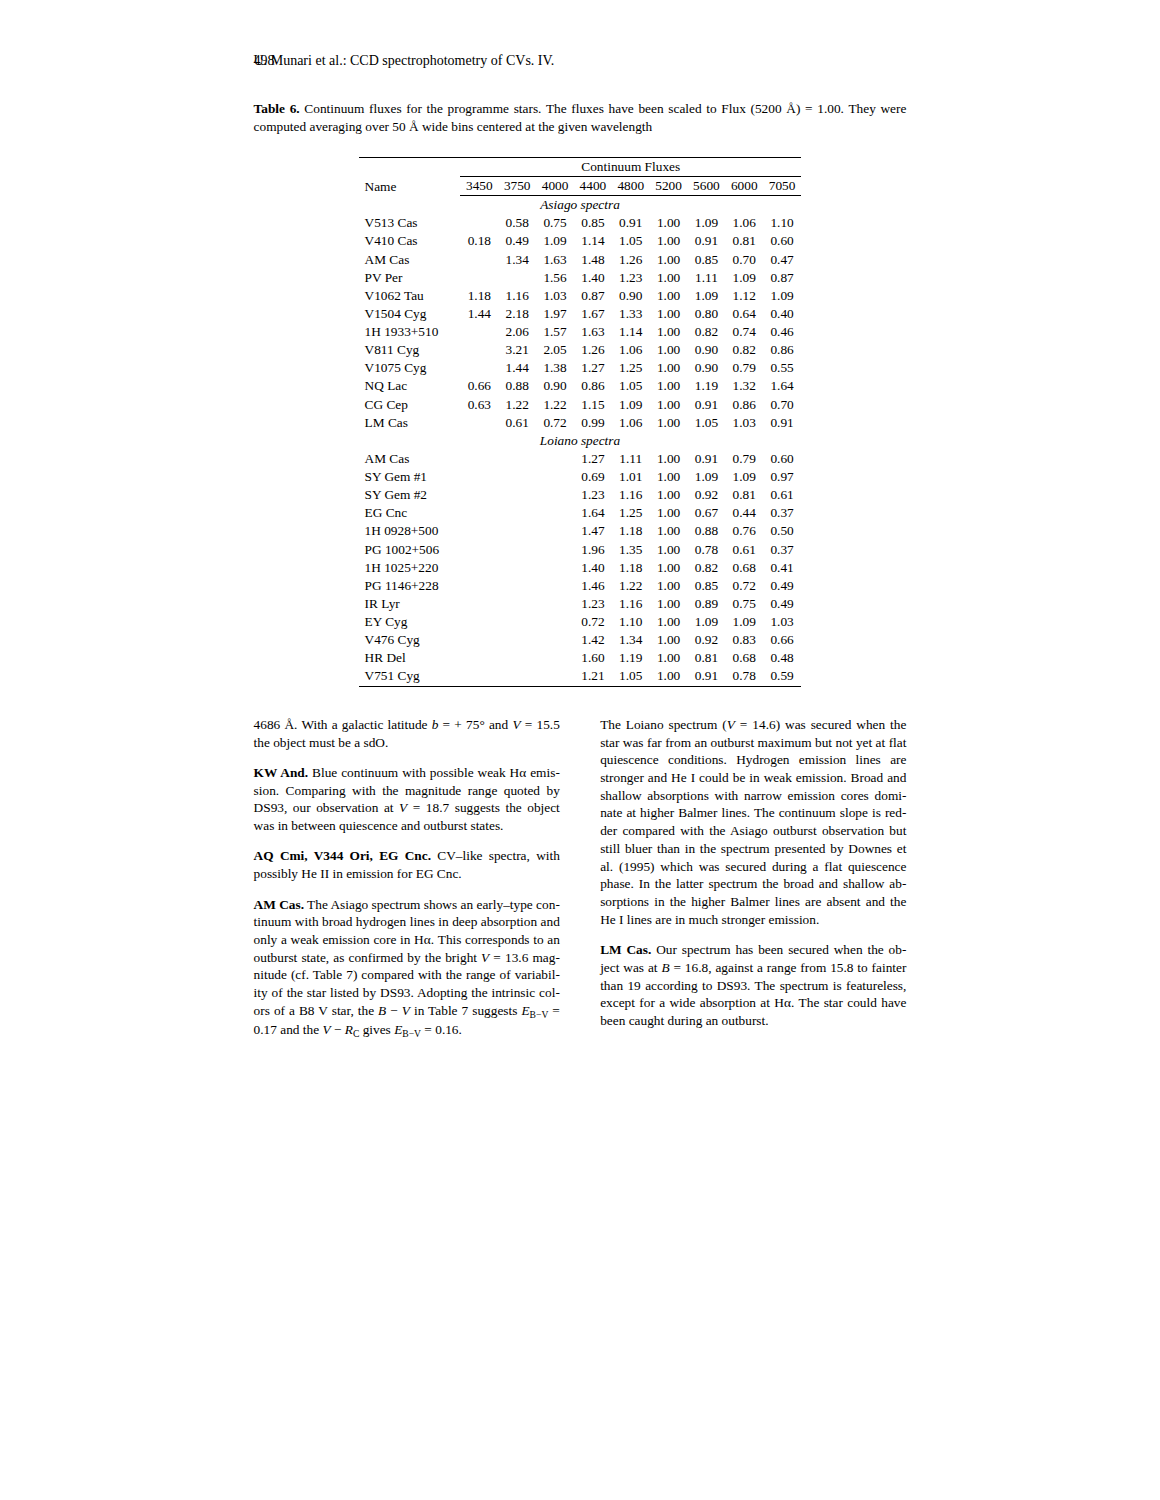498 U. Munari et al.: CCD spectrophotometry of CVs. IV.
Table 6. Continuum fluxes for the programme stars. The fluxes have been scaled to Flux (5200 Å) = 1.00. They were computed averaging over 50 Å wide bins centered at the given wavelength
| Name | Continuum Fluxes |
| 3450 | 3750 | 4000 | 4400 | 4800 | 5200 | 5600 | 6000 | 7050 |
| Asiago spectra |
| V513 Cas | | 0.58 | 0.75 | 0.85 | 0.91 | 1.00 | 1.09 | 1.06 | 1.10 |
| V410 Cas | 0.18 | 0.49 | 1.09 | 1.14 | 1.05 | 1.00 | 0.91 | 0.81 | 0.60 |
| AM Cas | | 1.34 | 1.63 | 1.48 | 1.26 | 1.00 | 0.85 | 0.70 | 0.47 |
| PV Per | | | 1.56 | 1.40 | 1.23 | 1.00 | 1.11 | 1.09 | 0.87 |
| V1062 Tau | 1.18 | 1.16 | 1.03 | 0.87 | 0.90 | 1.00 | 1.09 | 1.12 | 1.09 |
| V1504 Cyg | 1.44 | 2.18 | 1.97 | 1.67 | 1.33 | 1.00 | 0.80 | 0.64 | 0.40 |
| 1H 1933+510 | | 2.06 | 1.57 | 1.63 | 1.14 | 1.00 | 0.82 | 0.74 | 0.46 |
| V811 Cyg | | 3.21 | 2.05 | 1.26 | 1.06 | 1.00 | 0.90 | 0.82 | 0.86 |
| V1075 Cyg | | 1.44 | 1.38 | 1.27 | 1.25 | 1.00 | 0.90 | 0.79 | 0.55 |
| NQ Lac | 0.66 | 0.88 | 0.90 | 0.86 | 1.05 | 1.00 | 1.19 | 1.32 | 1.64 |
| CG Cep | 0.63 | 1.22 | 1.22 | 1.15 | 1.09 | 1.00 | 0.91 | 0.86 | 0.70 |
| LM Cas | | 0.61 | 0.72 | 0.99 | 1.06 | 1.00 | 1.05 | 1.03 | 0.91 |
| Loiano spectra |
| AM Cas | | | | 1.27 | 1.11 | 1.00 | 0.91 | 0.79 | 0.60 |
| SY Gem #1 | | | | 0.69 | 1.01 | 1.00 | 1.09 | 1.09 | 0.97 |
| SY Gem #2 | | | | 1.23 | 1.16 | 1.00 | 0.92 | 0.81 | 0.61 |
| EG Cnc | | | | 1.64 | 1.25 | 1.00 | 0.67 | 0.44 | 0.37 |
| 1H 0928+500 | | | | 1.47 | 1.18 | 1.00 | 0.88 | 0.76 | 0.50 |
| PG 1002+506 | | | | 1.96 | 1.35 | 1.00 | 0.78 | 0.61 | 0.37 |
| 1H 1025+220 | | | | 1.40 | 1.18 | 1.00 | 0.82 | 0.68 | 0.41 |
| PG 1146+228 | | | | 1.46 | 1.22 | 1.00 | 0.85 | 0.72 | 0.49 |
| IR Lyr | | | | 1.23 | 1.16 | 1.00 | 0.89 | 0.75 | 0.49 |
| EY Cyg | | | | 0.72 | 1.10 | 1.00 | 1.09 | 1.09 | 1.03 |
| V476 Cyg | | | | 1.42 | 1.34 | 1.00 | 0.92 | 0.83 | 0.66 |
| HR Del | | | | 1.60 | 1.19 | 1.00 | 0.81 | 0.68 | 0.48 |
| V751 Cyg | | | | 1.21 | 1.05 | 1.00 | 0.91 | 0.78 | 0.59 |
4686 Å. With a galactic latitude b = + 75° and V = 15.5 the object must be a sdO.
KW And. Blue continuum with possible weak Hα emission. Comparing with the magnitude range quoted by DS93, our observation at V = 18.7 suggests the object was in between quiescence and outburst states.
AQ Cmi, V344 Ori, EG Cnc. CV–like spectra, with possibly He II in emission for EG Cnc.
AM Cas. The Asiago spectrum shows an early–type continuum with broad hydrogen lines in deep absorption and only a weak emission core in Hα. This corresponds to an outburst state, as confirmed by the bright V = 13.6 magnitude (cf. Table 7) compared with the range of variability of the star listed by DS93. Adopting the intrinsic colors of a B8 V star, the B − V in Table 7 suggests EB−V = 0.17 and the V − RC gives EB−V = 0.16.
The Loiano spectrum (V = 14.6) was secured when the star was far from an outburst maximum but not yet at flat quiescence conditions. Hydrogen emission lines are stronger and He I could be in weak emission. Broad and shallow absorptions with narrow emission cores dominate at higher Balmer lines. The continuum slope is redder compared with the Asiago outburst observation but still bluer than in the spectrum presented by Downes et al. (1995) which was secured during a flat quiescence phase. In the latter spectrum the broad and shallow absorptions in the higher Balmer lines are absent and the He I lines are in much stronger emission.
LM Cas. Our spectrum has been secured when the object was at B = 16.8, against a range from 15.8 to fainter than 19 according to DS93. The spectrum is featureless, except for a wide absorption at Hα. The star could have been caught during an outburst.